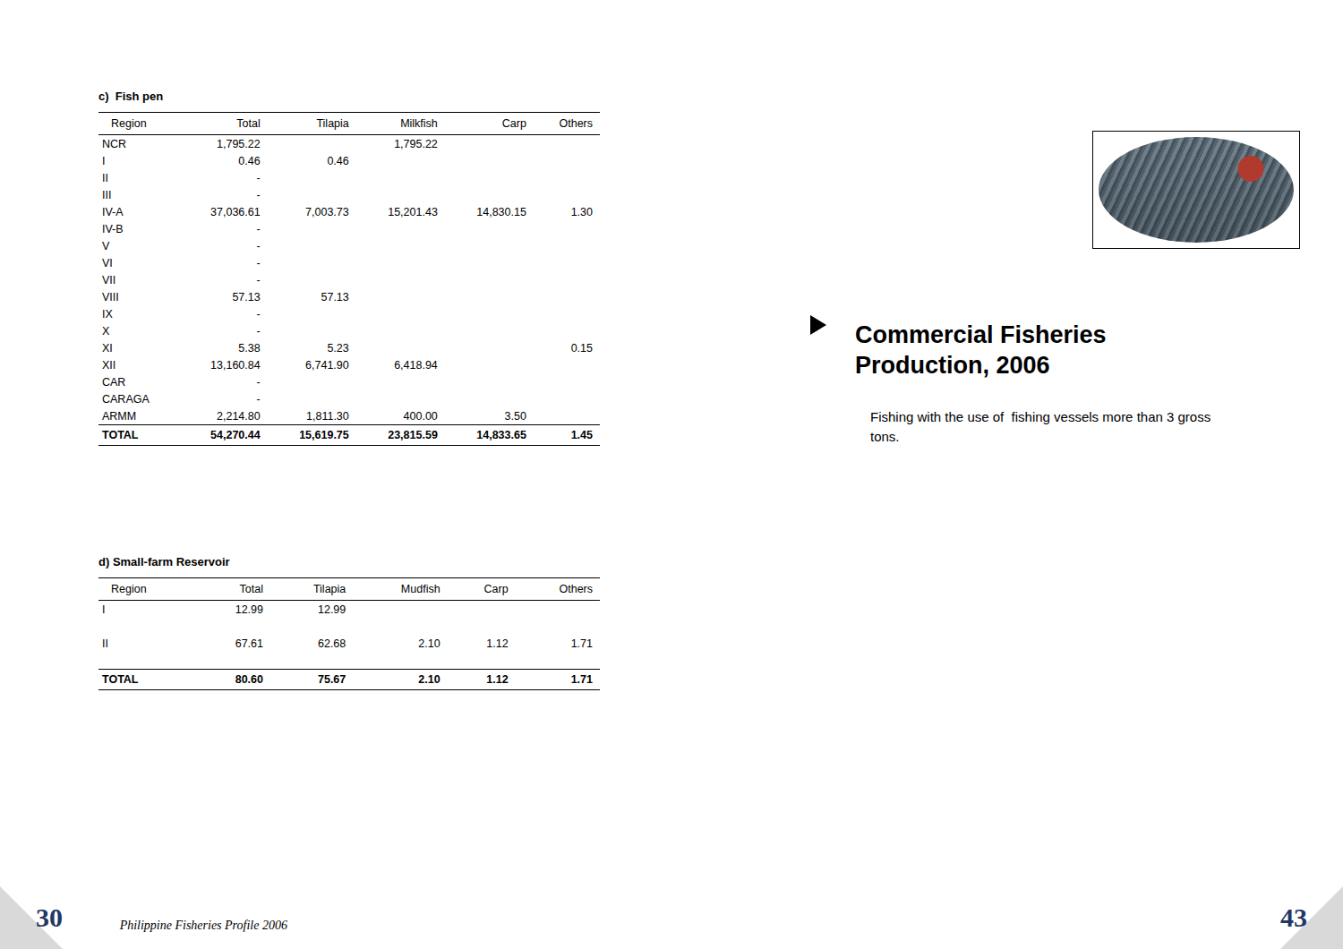c) Fish pen
| Region | Total | Tilapia | Milkfish | Carp | Others |
| --- | --- | --- | --- | --- | --- |
| NCR | 1,795.22 | | 1,795.22 | | |
| I | 0.46 | 0.46 | | | |
| II | - | | | | |
| III | - | | | | |
| IV-A | 37,036.61 | 7,003.73 | 15,201.43 | 14,830.15 | 1.30 |
| IV-B | - | | | | |
| V | - | | | | |
| VI | - | | | | |
| VII | - | | | | |
| VIII | 57.13 | 57.13 | | | |
| IX | - | | | | |
| X | - | | | | |
| XI | 5.38 | 5.23 | | | 0.15 |
| XII | 13,160.84 | 6,741.90 | 6,418.94 | | |
| CAR | - | | | | |
| CARAGA | - | | | | |
| ARMM | 2,214.80 | 1,811.30 | 400.00 | 3.50 | |
| TOTAL | 54,270.44 | 15,619.75 | 23,815.59 | 14,833.65 | 1.45 |
d) Small-farm Reservoir
| Region | Total | Tilapia | Mudfish | Carp | Others |
| --- | --- | --- | --- | --- | --- |
| I | 12.99 | 12.99 | | | |
| II | 67.61 | 62.68 | 2.10 | 1.12 | 1.71 |
| TOTAL | 80.60 | 75.67 | 2.10 | 1.12 | 1.71 |
30 Philippine Fisheries Profile 2006
Commercial Fisheries
Production, 2006
Fishing with the use of fishing vessels more than 3 gross tons.
43